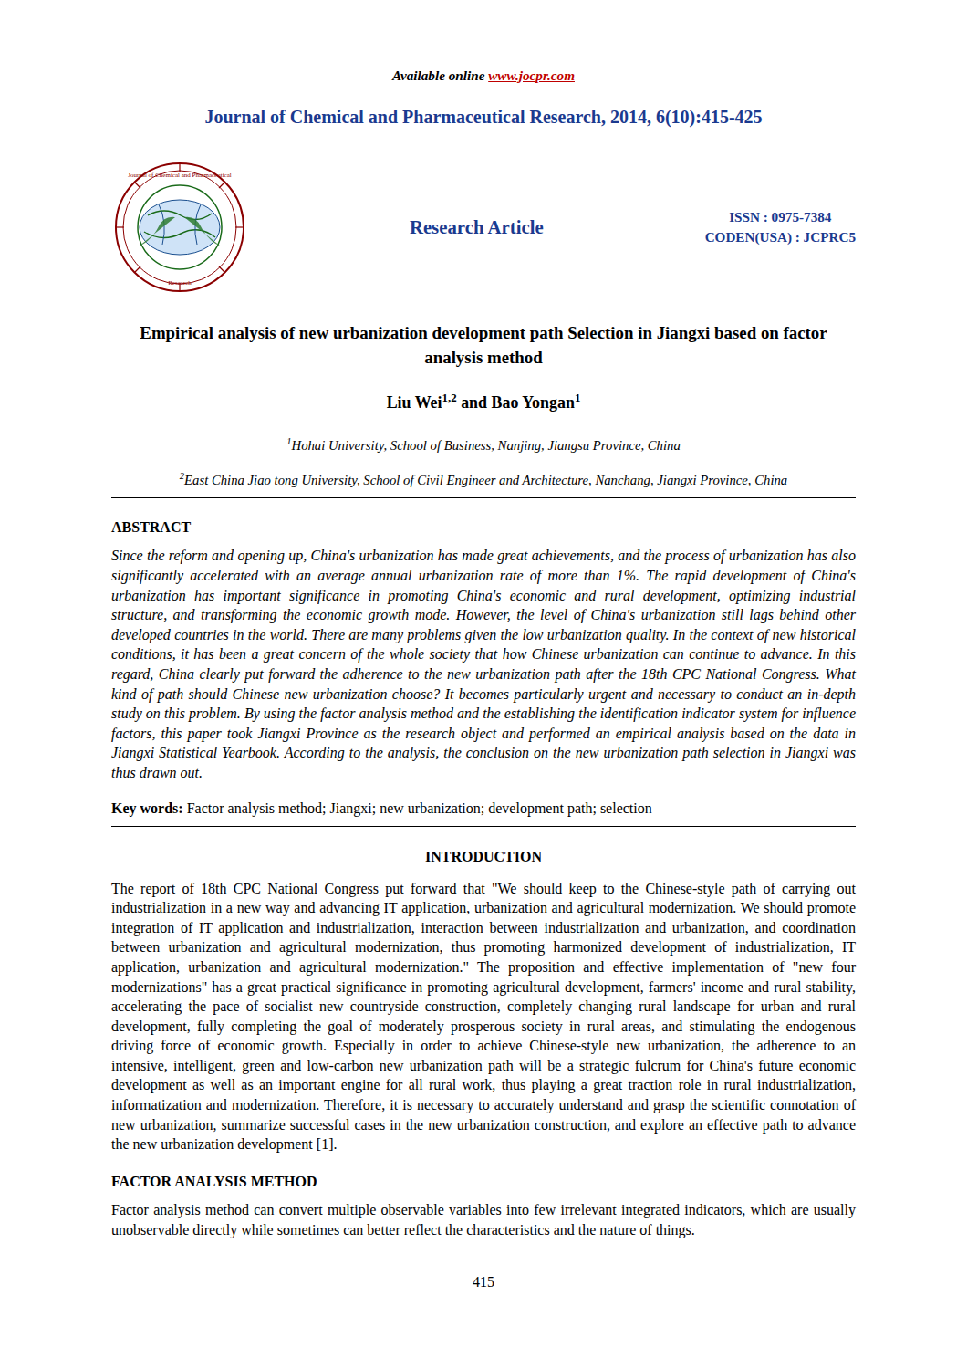Available online www.jocpr.com
Journal of Chemical and Pharmaceutical Research, 2014, 6(10):415-425
Journal of Chemical and Pharmaceutical Research
Research Article
ISSN : 0975-7384
CODEN(USA) : JCPRC5
Empirical analysis of new urbanization development path Selection in Jiangxi based on factor analysis method
Liu Wei1,2 and Bao Yongan1
1Hohai University, School of Business, Nanjing, Jiangsu Province, China
2East China Jiao tong University, School of Civil Engineer and Architecture, Nanchang, Jiangxi Province, China
ABSTRACT
Since the reform and opening up, China's urbanization has made great achievements, and the process of urbanization has also significantly accelerated with an average annual urbanization rate of more than 1%. The rapid development of China's urbanization has important significance in promoting China's economic and rural development, optimizing industrial structure, and transforming the economic growth mode. However, the level of China's urbanization still lags behind other developed countries in the world. There are many problems given the low urbanization quality. In the context of new historical conditions, it has been a great concern of the whole society that how Chinese urbanization can continue to advance. In this regard, China clearly put forward the adherence to the new urbanization path after the 18th CPC National Congress. What kind of path should Chinese new urbanization choose? It becomes particularly urgent and necessary to conduct an in-depth study on this problem. By using the factor analysis method and the establishing the identification indicator system for influence factors, this paper took Jiangxi Province as the research object and performed an empirical analysis based on the data in Jiangxi Statistical Yearbook. According to the analysis, the conclusion on the new urbanization path selection in Jiangxi was thus drawn out.
Key words: Factor analysis method; Jiangxi; new urbanization; development path; selection
INTRODUCTION
The report of 18th CPC National Congress put forward that "We should keep to the Chinese-style path of carrying out industrialization in a new way and advancing IT application, urbanization and agricultural modernization. We should promote integration of IT application and industrialization, interaction between industrialization and urbanization, and coordination between urbanization and agricultural modernization, thus promoting harmonized development of industrialization, IT application, urbanization and agricultural modernization." The proposition and effective implementation of "new four modernizations" has a great practical significance in promoting agricultural development, farmers' income and rural stability, accelerating the pace of socialist new countryside construction, completely changing rural landscape for urban and rural development, fully completing the goal of moderately prosperous society in rural areas, and stimulating the endogenous driving force of economic growth. Especially in order to achieve Chinese-style new urbanization, the adherence to an intensive, intelligent, green and low-carbon new urbanization path will be a strategic fulcrum for China's future economic development as well as an important engine for all rural work, thus playing a great traction role in rural industrialization, informatization and modernization. Therefore, it is necessary to accurately understand and grasp the scientific connotation of new urbanization, summarize successful cases in the new urbanization construction, and explore an effective path to advance the new urbanization development [1].
FACTOR ANALYSIS METHOD
Factor analysis method can convert multiple observable variables into few irrelevant integrated indicators, which are usually unobservable directly while sometimes can better reflect the characteristics and the nature of things.
415